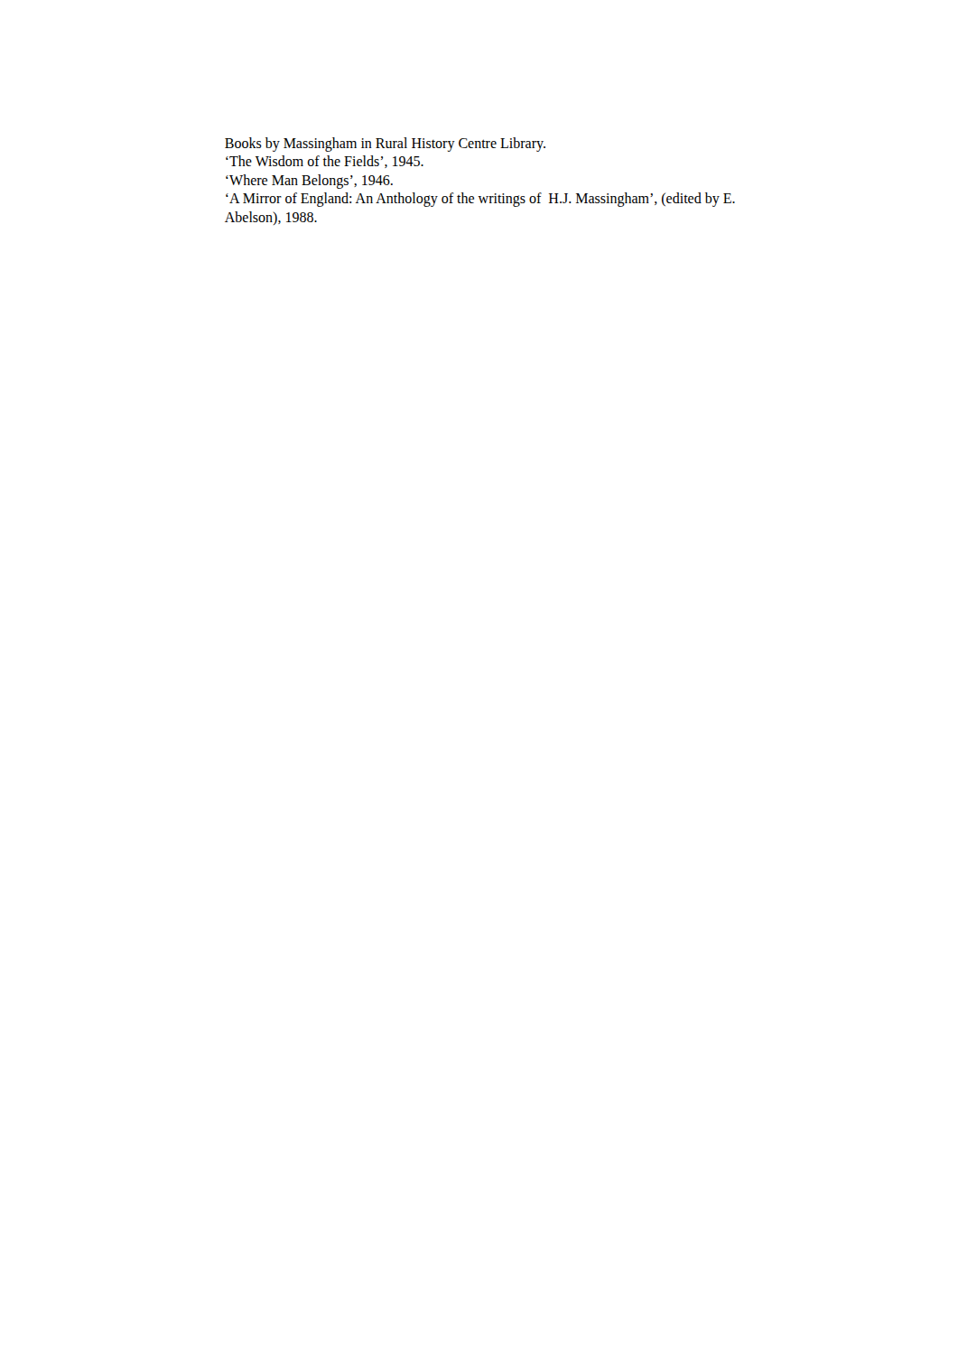Books by Massingham in Rural History Centre Library.
‘The Wisdom of the Fields’, 1945.
‘Where Man Belongs’, 1946.
‘A Mirror of England: An Anthology of the writings of H.J. Massingham’, (edited by E. Abelson), 1988.